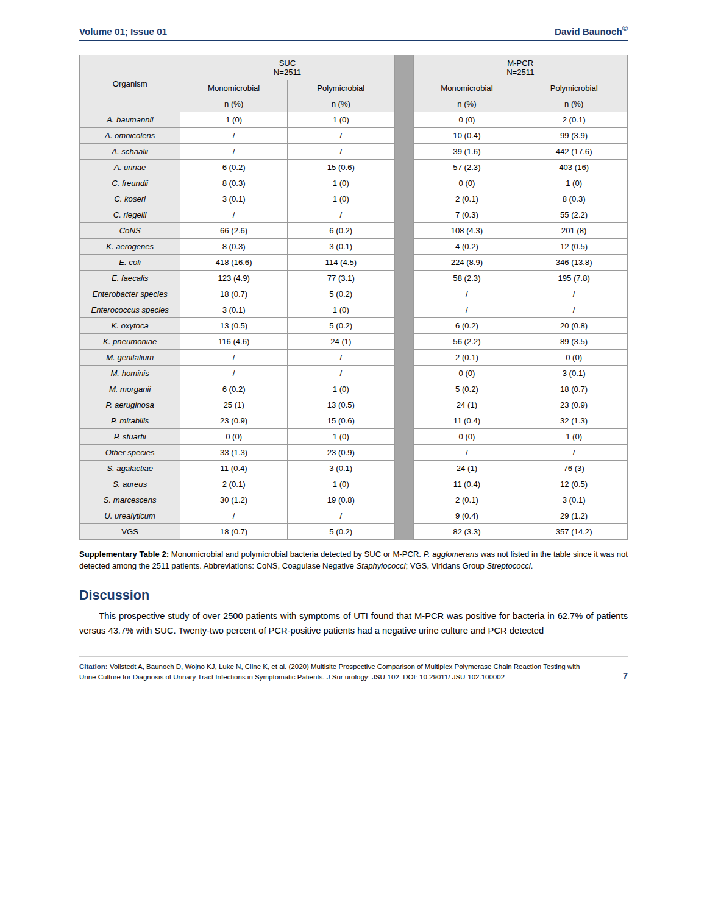Volume 01; Issue 01
David Baunoch©
| Organism | SUC N=2511 | | M-PCR N=2511 |
| --- | --- | --- | --- |
| Monomicrobial | Polymicrobial | Monomicrobial | Polymicrobial |
| n (%) | n (%) | n (%) | n (%) |
| A. baumannii | 1 (0) | 1 (0) | | 0 (0) | 2 (0.1) |
| A. omnicolens | / | / | | 10 (0.4) | 99 (3.9) |
| A. schaalii | / | / | | 39 (1.6) | 442 (17.6) |
| A. urinae | 6 (0.2) | 15 (0.6) | | 57 (2.3) | 403 (16) |
| C. freundii | 8 (0.3) | 1 (0) | | 0 (0) | 1 (0) |
| C. koseri | 3 (0.1) | 1 (0) | | 2 (0.1) | 8 (0.3) |
| C. riegelii | / | / | | 7 (0.3) | 55 (2.2) |
| CoNS | 66 (2.6) | 6 (0.2) | | 108 (4.3) | 201 (8) |
| K. aerogenes | 8 (0.3) | 3 (0.1) | | 4 (0.2) | 12 (0.5) |
| E. coli | 418 (16.6) | 114 (4.5) | | 224 (8.9) | 346 (13.8) |
| E. faecalis | 123 (4.9) | 77 (3.1) | | 58 (2.3) | 195 (7.8) |
| Enterobacter species | 18 (0.7) | 5 (0.2) | | / | / |
| Enterococcus species | 3 (0.1) | 1 (0) | | / | / |
| K. oxytoca | 13 (0.5) | 5 (0.2) | | 6 (0.2) | 20 (0.8) |
| K. pneumoniae | 116 (4.6) | 24 (1) | | 56 (2.2) | 89 (3.5) |
| M. genitalium | / | / | | 2 (0.1) | 0 (0) |
| M. hominis | / | / | | 0 (0) | 3 (0.1) |
| M. morganii | 6 (0.2) | 1 (0) | | 5 (0.2) | 18 (0.7) |
| P. aeruginosa | 25 (1) | 13 (0.5) | | 24 (1) | 23 (0.9) |
| P. mirabilis | 23 (0.9) | 15 (0.6) | | 11 (0.4) | 32 (1.3) |
| P. stuartii | 0 (0) | 1 (0) | | 0 (0) | 1 (0) |
| Other species | 33 (1.3) | 23 (0.9) | | / | / |
| S. agalactiae | 11 (0.4) | 3 (0.1) | | 24 (1) | 76 (3) |
| S. aureus | 2 (0.1) | 1 (0) | | 11 (0.4) | 12 (0.5) |
| S. marcescens | 30 (1.2) | 19 (0.8) | | 2 (0.1) | 3 (0.1) |
| U. urealyticum | / | / | | 9 (0.4) | 29 (1.2) |
| VGS | 18 (0.7) | 5 (0.2) | | 82 (3.3) | 357 (14.2) |
Supplementary Table 2: Monomicrobial and polymicrobial bacteria detected by SUC or M-PCR. P. agglomerans was not listed in the table since it was not detected among the 2511 patients. Abbreviations: CoNS, Coagulase Negative Staphylococci; VGS, Viridans Group Streptococci.
Discussion
This prospective study of over 2500 patients with symptoms of UTI found that M-PCR was positive for bacteria in 62.7% of patients versus 43.7% with SUC. Twenty-two percent of PCR-positive patients had a negative urine culture and PCR detected
Citation: Vollstedt A, Baunoch D, Wojno KJ, Luke N, Cline K, et al. (2020) Multisite Prospective Comparison of Multiplex Polymerase Chain Reaction Testing with Urine Culture for Diagnosis of Urinary Tract Infections in Symptomatic Patients. J Sur urology: JSU-102. DOI: 10.29011/ JSU-102.100002
7